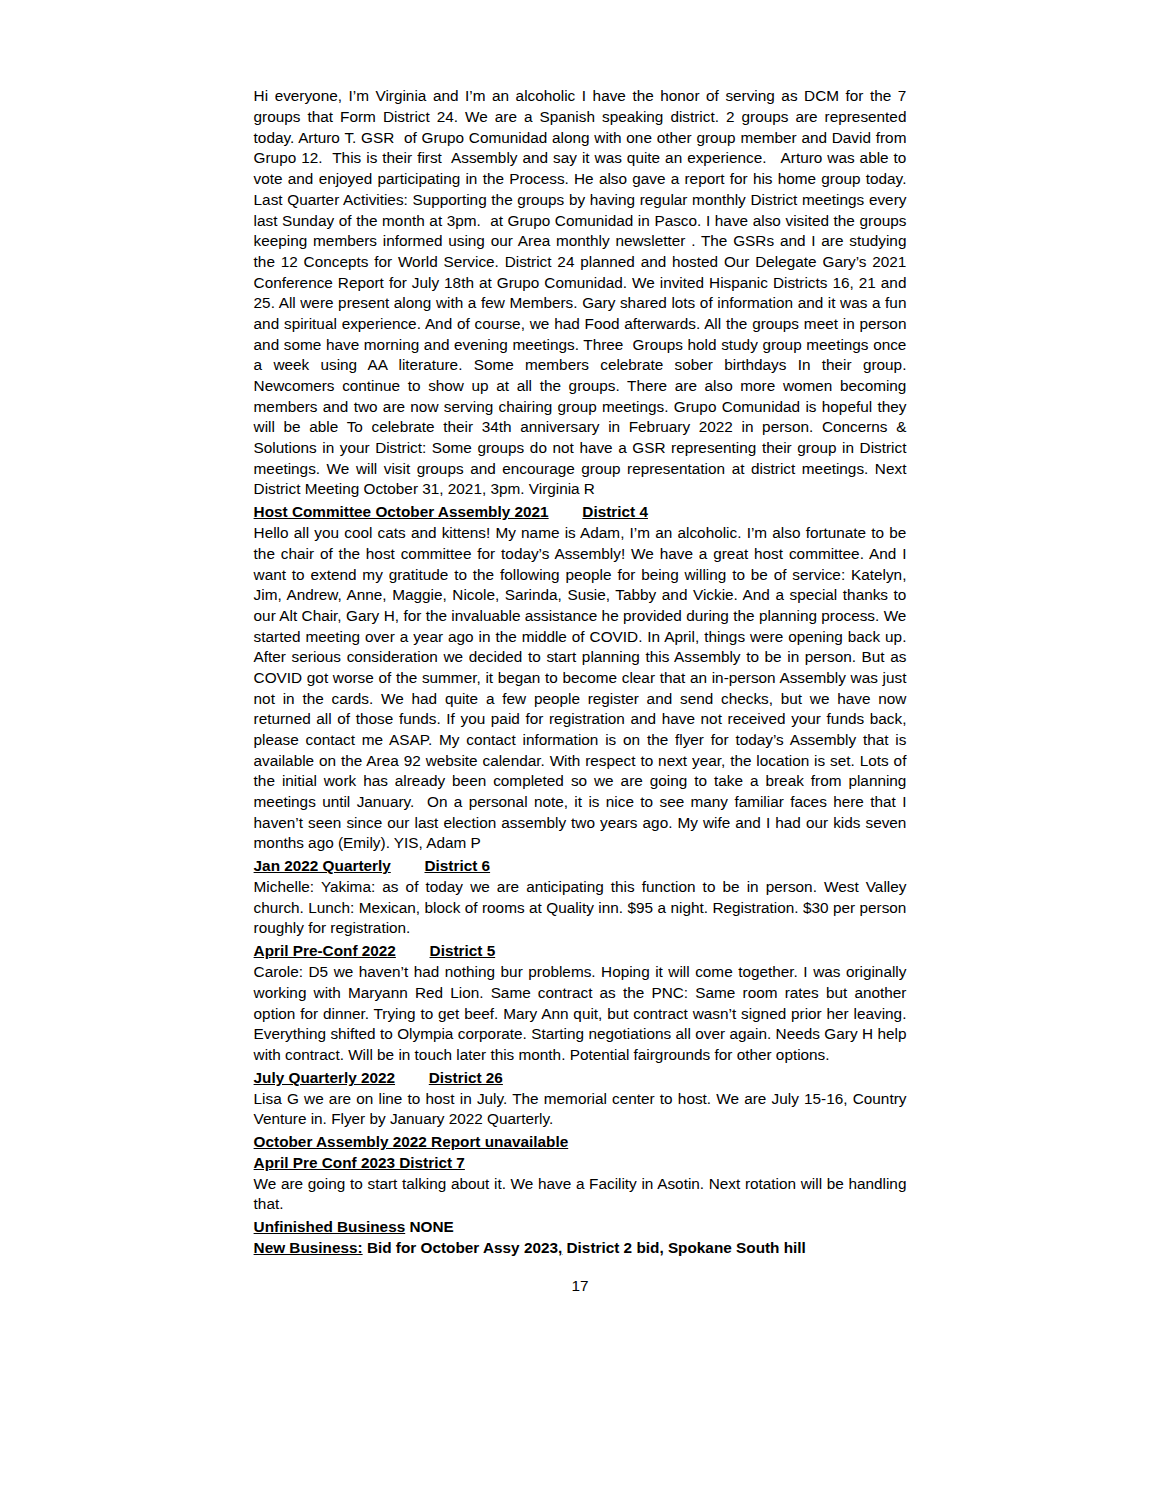Hi everyone, I’m Virginia and I’m an alcoholic I have the honor of serving as DCM for the 7 groups that Form District 24. We are a Spanish speaking district. 2 groups are represented today. Arturo T. GSR of Grupo Comunidad along with one other group member and David from Grupo 12. This is their first Assembly and say it was quite an experience. Arturo was able to vote and enjoyed participating in the Process. He also gave a report for his home group today. Last Quarter Activities: Supporting the groups by having regular monthly District meetings every last Sunday of the month at 3pm. at Grupo Comunidad in Pasco. I have also visited the groups keeping members informed using our Area monthly newsletter . The GSRs and I are studying the 12 Concepts for World Service. District 24 planned and hosted Our Delegate Gary’s 2021 Conference Report for July 18th at Grupo Comunidad. We invited Hispanic Districts 16, 21 and 25. All were present along with a few Members. Gary shared lots of information and it was a fun and spiritual experience. And of course, we had Food afterwards. All the groups meet in person and some have morning and evening meetings. Three Groups hold study group meetings once a week using AA literature. Some members celebrate sober birthdays In their group. Newcomers continue to show up at all the groups. There are also more women becoming members and two are now serving chairing group meetings. Grupo Comunidad is hopeful they will be able To celebrate their 34th anniversary in February 2022 in person. Concerns & Solutions in your District: Some groups do not have a GSR representing their group in District meetings. We will visit groups and encourage group representation at district meetings. Next District Meeting October 31, 2021, 3pm. Virginia R
Host Committee October Assembly 2021 District 4
Hello all you cool cats and kittens! My name is Adam, I’m an alcoholic. I’m also fortunate to be the chair of the host committee for today’s Assembly! We have a great host committee. And I want to extend my gratitude to the following people for being willing to be of service: Katelyn, Jim, Andrew, Anne, Maggie, Nicole, Sarinda, Susie, Tabby and Vickie. And a special thanks to our Alt Chair, Gary H, for the invaluable assistance he provided during the planning process. We started meeting over a year ago in the middle of COVID. In April, things were opening back up. After serious consideration we decided to start planning this Assembly to be in person. But as COVID got worse of the summer, it began to become clear that an in-person Assembly was just not in the cards. We had quite a few people register and send checks, but we have now returned all of those funds. If you paid for registration and have not received your funds back, please contact me ASAP. My contact information is on the flyer for today’s Assembly that is available on the Area 92 website calendar. With respect to next year, the location is set. Lots of the initial work has already been completed so we are going to take a break from planning meetings until January. On a personal note, it is nice to see many familiar faces here that I haven’t seen since our last election assembly two years ago. My wife and I had our kids seven months ago (Emily). YIS, Adam P
Jan 2022 Quarterly District 6
Michelle: Yakima: as of today we are anticipating this function to be in person. West Valley church. Lunch: Mexican, block of rooms at Quality inn. $95 a night. Registration. $30 per person roughly for registration.
April Pre-Conf 2022 District 5
Carole: D5 we haven’t had nothing bur problems. Hoping it will come together. I was originally working with Maryann Red Lion. Same contract as the PNC: Same room rates but another option for dinner. Trying to get beef. Mary Ann quit, but contract wasn’t signed prior her leaving. Everything shifted to Olympia corporate. Starting negotiations all over again. Needs Gary H help with contract. Will be in touch later this month. Potential fairgrounds for other options.
July Quarterly 2022 District 26
Lisa G we are on line to host in July. The memorial center to host. We are July 15-16, Country Venture in. Flyer by January 2022 Quarterly.
October Assembly 2022 Report unavailable
April Pre Conf 2023 District 7
We are going to start talking about it. We have a Facility in Asotin. Next rotation will be handling that.
Unfinished Business NONE
New Business: Bid for October Assy 2023, District 2 bid, Spokane South hill
17